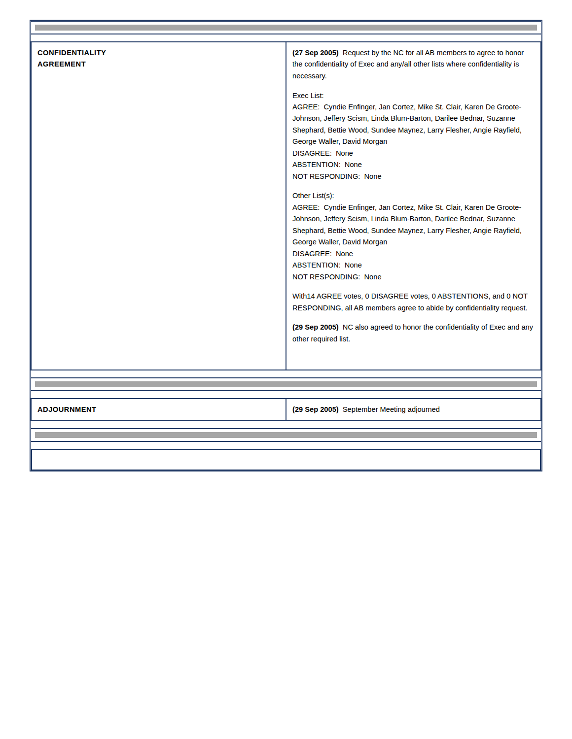| CONFIDENTIALITY AGREEMENT | (27 Sep 2005) Request by the NC for all AB members to agree to honor the confidentiality of Exec and any/all other lists where confidentiality is necessary. Exec List: AGREE: Cyndie Enfinger, Jan Cortez, Mike St. Clair, Karen De Groote-Johnson, Jeffery Scism, Linda Blum-Barton, Darilee Bednar, Suzanne Shephard, Bettie Wood, Sundee Maynez, Larry Flesher, Angie Rayfield, George Waller, David Morgan DISAGREE: None ABSTENTION: None NOT RESPONDING: None Other List(s): AGREE: Cyndie Enfinger, Jan Cortez, Mike St. Clair, Karen De Groote-Johnson, Jeffery Scism, Linda Blum-Barton, Darilee Bednar, Suzanne Shephard, Bettie Wood, Sundee Maynez, Larry Flesher, Angie Rayfield, George Waller, David Morgan DISAGREE: None ABSTENTION: None NOT RESPONDING: None With14 AGREE votes, 0 DISAGREE votes, 0 ABSTENTIONS, and 0 NOT RESPONDING, all AB members agree to abide by confidentiality request. (29 Sep 2005) NC also agreed to honor the confidentiality of Exec and any other required list. |
| ADJOURNMENT | (29 Sep 2005) September Meeting adjourned |